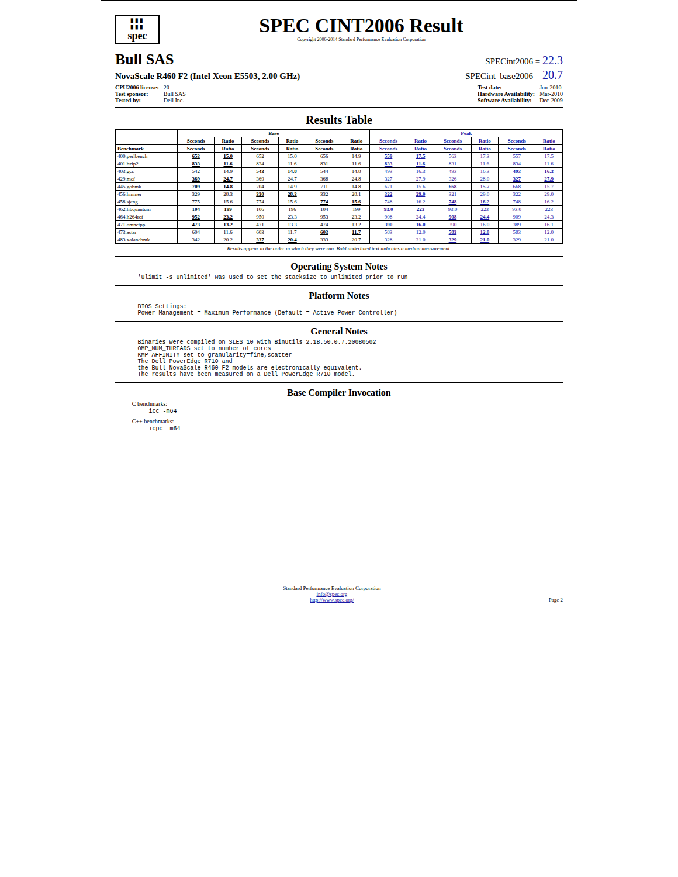▮▮▮
▮▮▮
spec
SPEC CINT2006 Result
Copyright 2006-2014 Standard Performance Evaluation Corporation
Bull SAS
SPECint2006 = 22.3
NovaScale R460 F2 (Intel Xeon E5503, 2.00 GHz)
SPECint_base2006 = 20.7
CPU2006 license:
20
Test date:
Jun-2010
Test sponsor:
Bull SAS
Hardware Availability:
Mar-2010
Tested by:
Dell Inc.
Software Availability:
Dec-2009
Results Table
| | Base | Peak |
| --- | --- | --- |
| Seconds | Ratio | Seconds | Ratio | Seconds | Ratio | Seconds | Ratio | Seconds | Ratio | Seconds | Ratio |
| Benchmark | Seconds | Ratio | Seconds | Ratio | Seconds | Ratio | Seconds | Ratio | Seconds | Ratio | Seconds | Ratio |
| 400.perlbench | 653 | 15.0 | 652 | 15.0 | 656 | 14.9 | 559 | 17.5 | 563 | 17.3 | 557 | 17.5 |
| 401.bzip2 | 833 | 11.6 | 834 | 11.6 | 831 | 11.6 | 833 | 11.6 | 831 | 11.6 | 834 | 11.6 |
| 403.gcc | 542 | 14.9 | 543 | 14.8 | 544 | 14.8 | 493 | 16.3 | 493 | 16.3 | 493 | 16.3 |
| 429.mcf | 369 | 24.7 | 369 | 24.7 | 368 | 24.8 | 327 | 27.9 | 326 | 28.0 | 327 | 27.9 |
| 445.gobmk | 709 | 14.8 | 704 | 14.9 | 711 | 14.8 | 671 | 15.6 | 668 | 15.7 | 668 | 15.7 |
| 456.hmmer | 329 | 28.3 | 330 | 28.3 | 332 | 28.1 | 322 | 29.0 | 321 | 29.0 | 322 | 29.0 |
| 458.sjeng | 775 | 15.6 | 774 | 15.6 | 774 | 15.6 | 748 | 16.2 | 748 | 16.2 | 748 | 16.2 |
| 462.libquantum | 104 | 199 | 106 | 196 | 104 | 199 | 93.0 | 223 | 93.0 | 223 | 93.0 | 223 |
| 464.h264ref | 952 | 23.2 | 950 | 23.3 | 953 | 23.2 | 908 | 24.4 | 908 | 24.4 | 909 | 24.3 |
| 471.omnetpp | 473 | 13.2 | 471 | 13.3 | 474 | 13.2 | 390 | 16.0 | 390 | 16.0 | 389 | 16.1 |
| 473.astar | 604 | 11.6 | 603 | 11.7 | 603 | 11.7 | 583 | 12.0 | 583 | 12.0 | 583 | 12.0 |
| 483.xalancbmk | 342 | 20.2 | 337 | 20.4 | 333 | 20.7 | 328 | 21.0 | 329 | 21.0 | 329 | 21.0 |
Results appear in the order in which they were run. Bold underlined text indicates a median measurement.
Operating System Notes
'ulimit -s unlimited' was used to set the stacksize to unlimited prior to run
Platform Notes
BIOS Settings:
Power Management = Maximum Performance (Default = Active Power Controller)
General Notes
Binaries were compiled on SLES 10 with Binutils 2.18.50.0.7.20080502
OMP_NUM_THREADS set to number of cores
KMP_AFFINITY set to granularity=fine,scatter
The Dell PowerEdge R710 and
the Bull NovaScale R460 F2 models are electronically equivalent.
The results have been measured on a Dell PowerEdge R710 model.
Base Compiler Invocation
C benchmarks:
icc -m64
C++ benchmarks:
icpc -m64
Standard Performance Evaluation Corporation
info@spec.org
http://www.spec.org/
Page 2